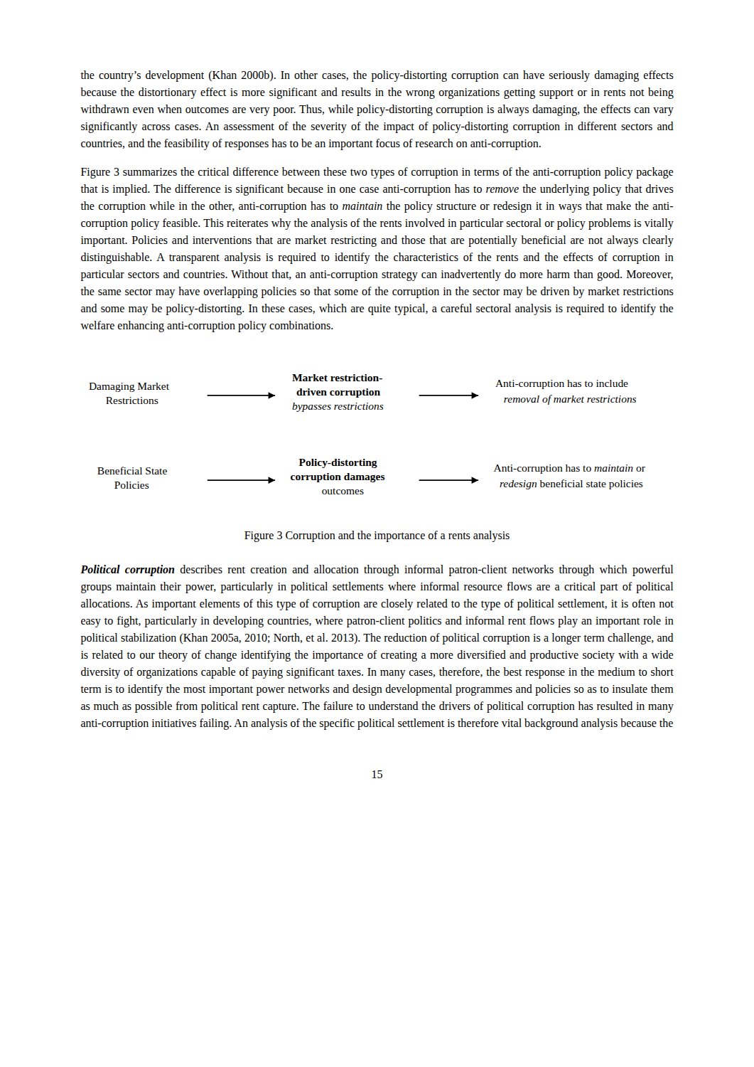the country’s development (Khan 2000b). In other cases, the policy-distorting corruption can have seriously damaging effects because the distortionary effect is more significant and results in the wrong organizations getting support or in rents not being withdrawn even when outcomes are very poor. Thus, while policy-distorting corruption is always damaging, the effects can vary significantly across cases. An assessment of the severity of the impact of policy-distorting corruption in different sectors and countries, and the feasibility of responses has to be an important focus of research on anti-corruption.
Figure 3 summarizes the critical difference between these two types of corruption in terms of the anti-corruption policy package that is implied. The difference is significant because in one case anti-corruption has to remove the underlying policy that drives the corruption while in the other, anti-corruption has to maintain the policy structure or redesign it in ways that make the anti-corruption policy feasible. This reiterates why the analysis of the rents involved in particular sectoral or policy problems is vitally important. Policies and interventions that are market restricting and those that are potentially beneficial are not always clearly distinguishable. A transparent analysis is required to identify the characteristics of the rents and the effects of corruption in particular sectors and countries. Without that, an anti-corruption strategy can inadvertently do more harm than good. Moreover, the same sector may have overlapping policies so that some of the corruption in the sector may be driven by market restrictions and some may be policy-distorting. In these cases, which are quite typical, a careful sectoral analysis is required to identify the welfare enhancing anti-corruption policy combinations.
Damaging Market Restrictions Market restriction- driven corruption bypasses restrictions Anti-corruption has to include removal of market restrictions Beneficial State Policies Policy-distorting corruption damages outcomes Anti-corruption has to maintain or redesign beneficial state policies
Figure 3 Corruption and the importance of a rents analysis
Political corruption describes rent creation and allocation through informal patron-client networks through which powerful groups maintain their power, particularly in political settlements where informal resource flows are a critical part of political allocations. As important elements of this type of corruption are closely related to the type of political settlement, it is often not easy to fight, particularly in developing countries, where patron-client politics and informal rent flows play an important role in political stabilization (Khan 2005a, 2010; North, et al. 2013). The reduction of political corruption is a longer term challenge, and is related to our theory of change identifying the importance of creating a more diversified and productive society with a wide diversity of organizations capable of paying significant taxes. In many cases, therefore, the best response in the medium to short term is to identify the most important power networks and design developmental programmes and policies so as to insulate them as much as possible from political rent capture. The failure to understand the drivers of political corruption has resulted in many anti-corruption initiatives failing. An analysis of the specific political settlement is therefore vital background analysis because the
15